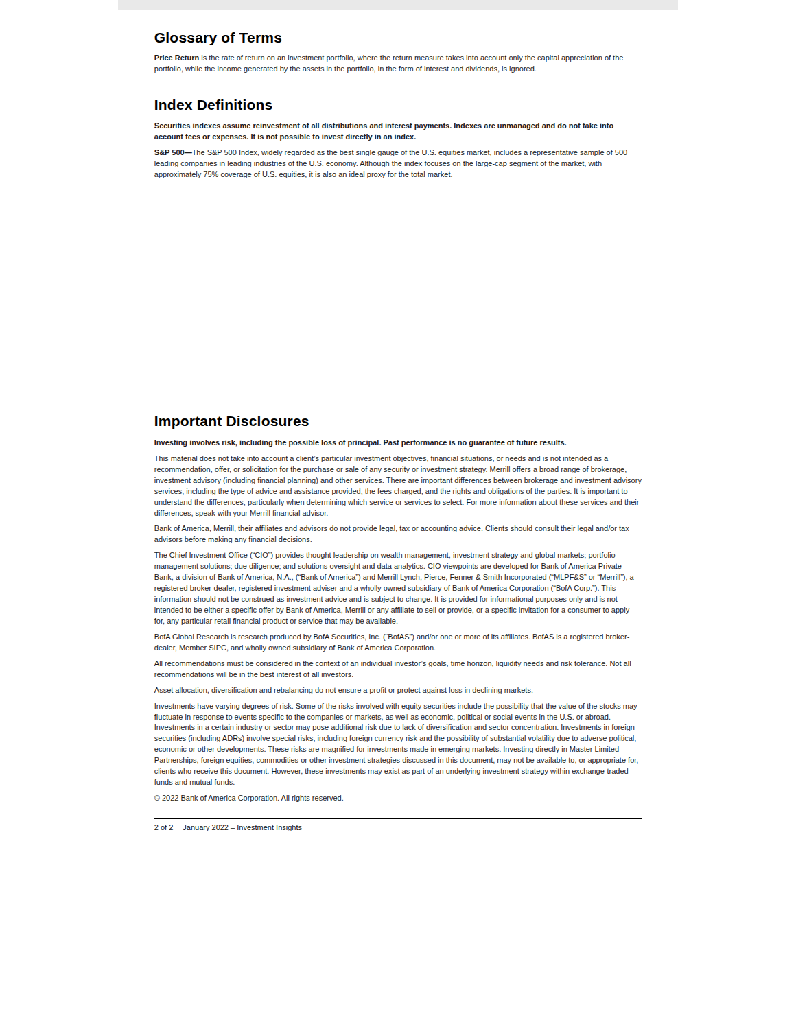Glossary of Terms
Price Return is the rate of return on an investment portfolio, where the return measure takes into account only the capital appreciation of the portfolio, while the income generated by the assets in the portfolio, in the form of interest and dividends, is ignored.
Index Definitions
Securities indexes assume reinvestment of all distributions and interest payments. Indexes are unmanaged and do not take into account fees or expenses. It is not possible to invest directly in an index.
S&P 500—The S&P 500 Index, widely regarded as the best single gauge of the U.S. equities market, includes a representative sample of 500 leading companies in leading industries of the U.S. economy. Although the index focuses on the large-cap segment of the market, with approximately 75% coverage of U.S. equities, it is also an ideal proxy for the total market.
Important Disclosures
Investing involves risk, including the possible loss of principal. Past performance is no guarantee of future results.
This material does not take into account a client’s particular investment objectives, financial situations, or needs and is not intended as a recommendation, offer, or solicitation for the purchase or sale of any security or investment strategy. Merrill offers a broad range of brokerage, investment advisory (including financial planning) and other services. There are important differences between brokerage and investment advisory services, including the type of advice and assistance provided, the fees charged, and the rights and obligations of the parties. It is important to understand the differences, particularly when determining which service or services to select. For more information about these services and their differences, speak with your Merrill financial advisor.
Bank of America, Merrill, their affiliates and advisors do not provide legal, tax or accounting advice. Clients should consult their legal and/or tax advisors before making any financial decisions.
The Chief Investment Office (“CIO”) provides thought leadership on wealth management, investment strategy and global markets; portfolio management solutions; due diligence; and solutions oversight and data analytics. CIO viewpoints are developed for Bank of America Private Bank, a division of Bank of America, N.A., (“Bank of America”) and Merrill Lynch, Pierce, Fenner & Smith Incorporated (“MLPF&S” or “Merrill”), a registered broker-dealer, registered investment adviser and a wholly owned subsidiary of Bank of America Corporation (“BofA Corp.”). This information should not be construed as investment advice and is subject to change. It is provided for informational purposes only and is not intended to be either a specific offer by Bank of America, Merrill or any affiliate to sell or provide, or a specific invitation for a consumer to apply for, any particular retail financial product or service that may be available.
BofA Global Research is research produced by BofA Securities, Inc. (“BofAS”) and/or one or more of its affiliates. BofAS is a registered broker-dealer, Member SIPC, and wholly owned subsidiary of Bank of America Corporation.
All recommendations must be considered in the context of an individual investor’s goals, time horizon, liquidity needs and risk tolerance. Not all recommendations will be in the best interest of all investors.
Asset allocation, diversification and rebalancing do not ensure a profit or protect against loss in declining markets.
Investments have varying degrees of risk. Some of the risks involved with equity securities include the possibility that the value of the stocks may fluctuate in response to events specific to the companies or markets, as well as economic, political or social events in the U.S. or abroad. Investments in a certain industry or sector may pose additional risk due to lack of diversification and sector concentration. Investments in foreign securities (including ADRs) involve special risks, including foreign currency risk and the possibility of substantial volatility due to adverse political, economic or other developments. These risks are magnified for investments made in emerging markets. Investing directly in Master Limited Partnerships, foreign equities, commodities or other investment strategies discussed in this document, may not be available to, or appropriate for, clients who receive this document. However, these investments may exist as part of an underlying investment strategy within exchange-traded funds and mutual funds.
© 2022 Bank of America Corporation. All rights reserved.
2 of 2 January 2022 – Investment Insights